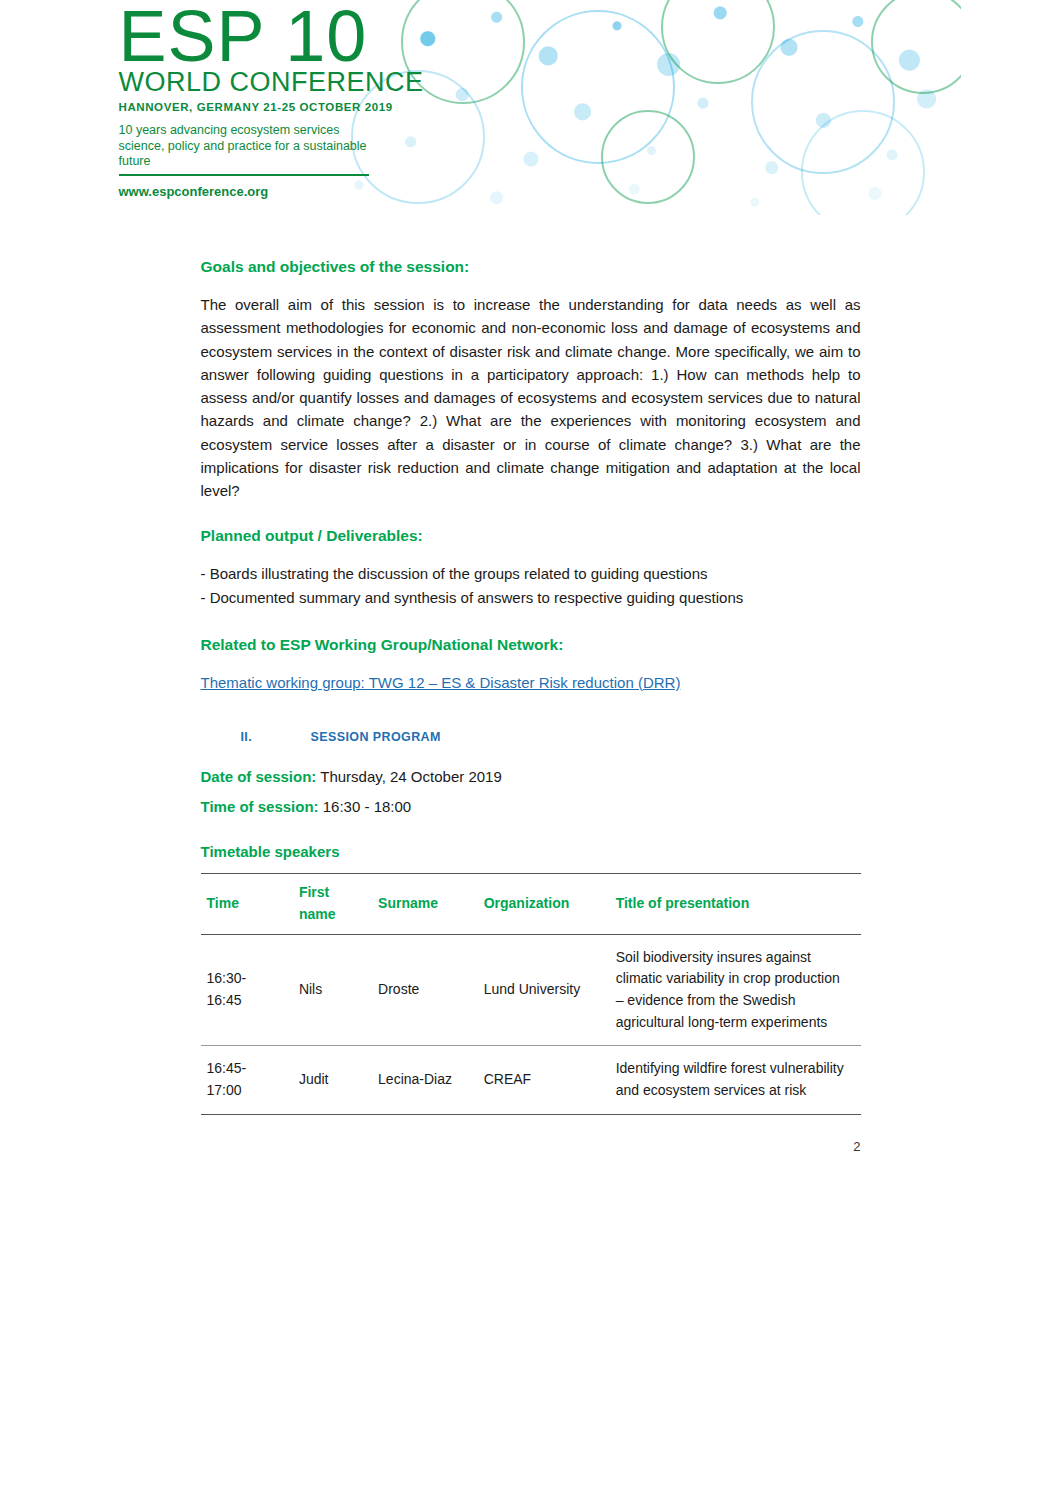ESP 10
WORLD CONFERENCE
HANNOVER, GERMANY 21-25 OCTOBER 2019
10 years advancing ecosystem services science, policy and practice for a sustainable future
www.espconference.org
Goals and objectives of the session:
The overall aim of this session is to increase the understanding for data needs as well as assessment methodologies for economic and non-economic loss and damage of ecosystems and ecosystem services in the context of disaster risk and climate change. More specifically, we aim to answer following guiding questions in a participatory approach: 1.) How can methods help to assess and/or quantify losses and damages of ecosystems and ecosystem services due to natural hazards and climate change? 2.) What are the experiences with monitoring ecosystem and ecosystem service losses after a disaster or in course of climate change? 3.) What are the implications for disaster risk reduction and climate change mitigation and adaptation at the local level?
Planned output / Deliverables:
- Boards illustrating the discussion of the groups related to guiding questions
- Documented summary and synthesis of answers to respective guiding questions
Related to ESP Working Group/National Network:
Thematic working group: TWG 12 – ES & Disaster Risk reduction (DRR)
II. SESSION PROGRAM
Date of session: Thursday, 24 October 2019
Time of session: 16:30 - 18:00
Timetable speakers
| Time | First name | Surname | Organization | Title of presentation |
| --- | --- | --- | --- | --- |
| 16:30- 16:45 | Nils | Droste | Lund University | Soil biodiversity insures against climatic variability in crop production – evidence from the Swedish agricultural long-term experiments |
| 16:45- 17:00 | Judit | Lecina-Diaz | CREAF | Identifying wildfire forest vulnerability and ecosystem services at risk |
2